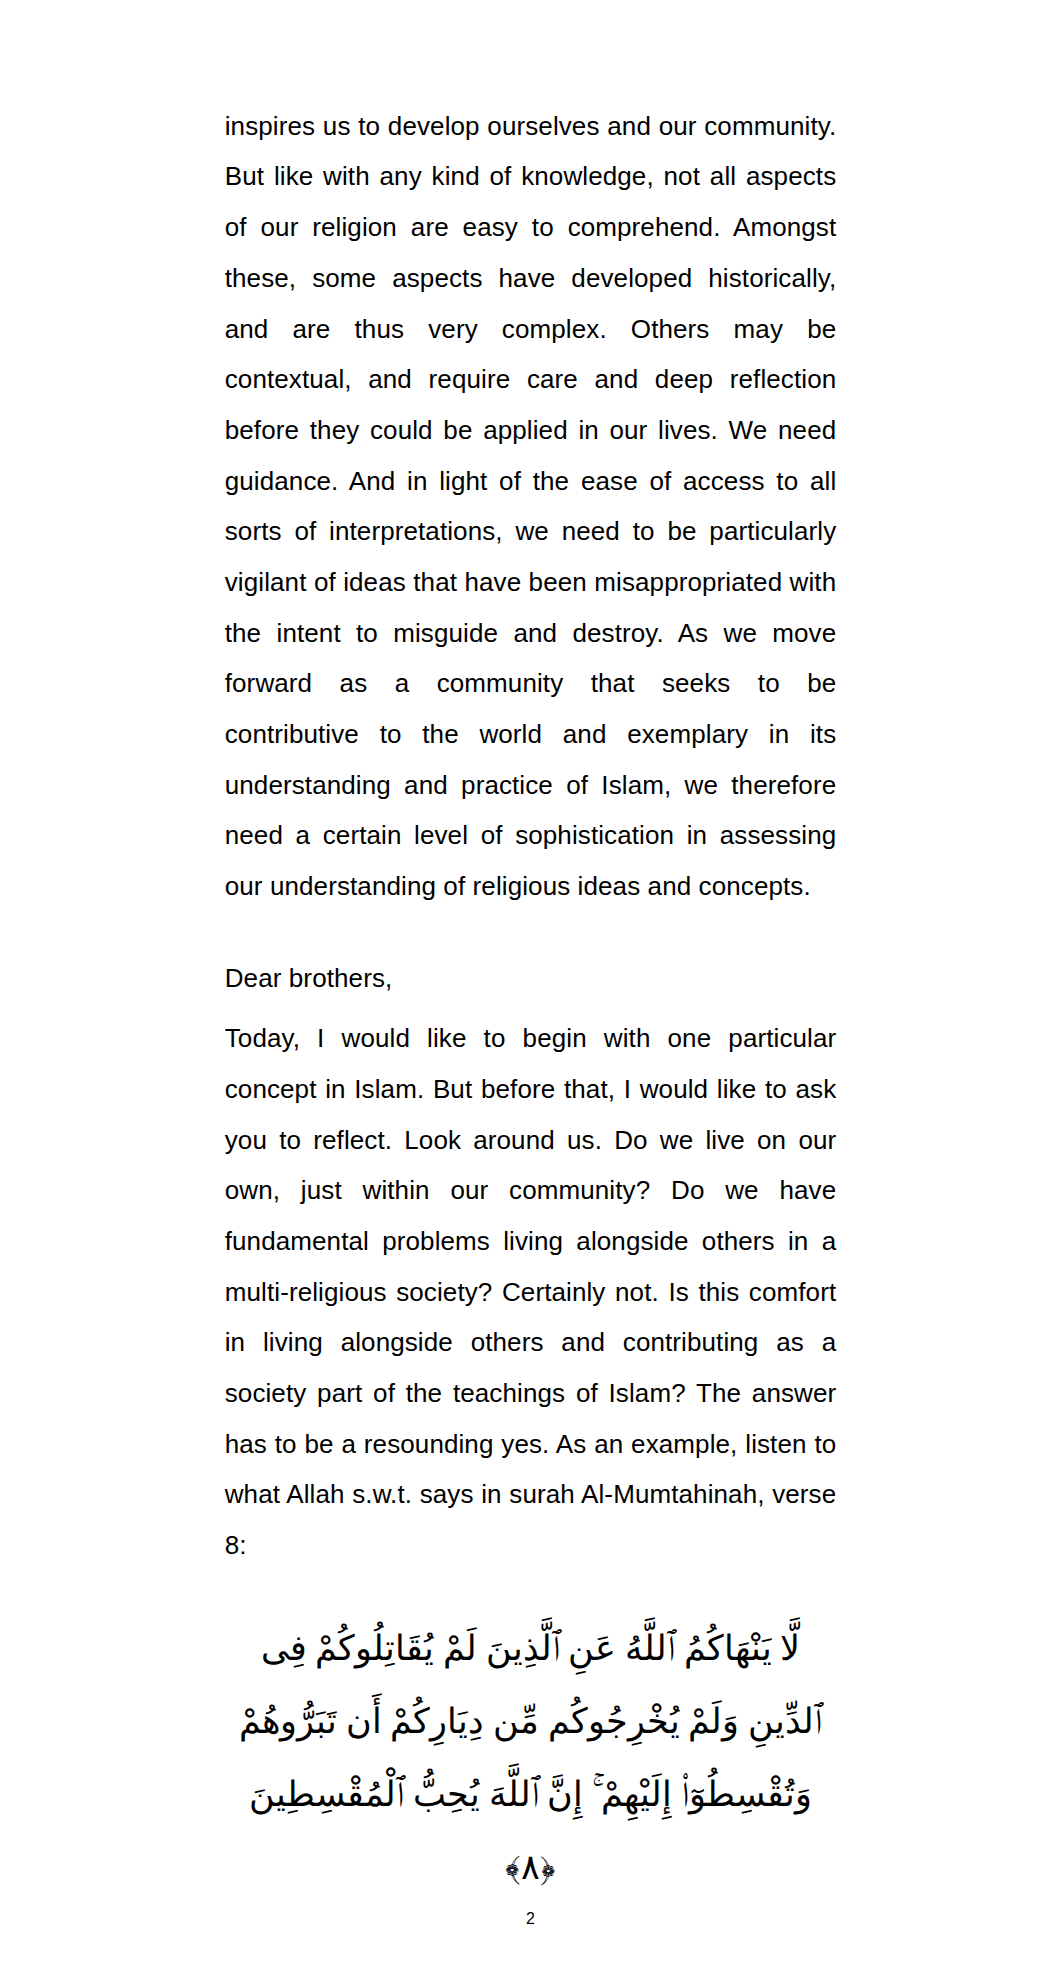inspires us to develop ourselves and our community. But like with any kind of knowledge, not all aspects of our religion are easy to comprehend. Amongst these, some aspects have developed historically, and are thus very complex. Others may be contextual, and require care and deep reflection before they could be applied in our lives. We need guidance. And in light of the ease of access to all sorts of interpretations, we need to be particularly vigilant of ideas that have been misappropriated with the intent to misguide and destroy. As we move forward as a community that seeks to be contributive to the world and exemplary in its understanding and practice of Islam, we therefore need a certain level of sophistication in assessing our understanding of religious ideas and concepts.
Dear brothers,
Today, I would like to begin with one particular concept in Islam. But before that, I would like to ask you to reflect. Look around us. Do we live on our own, just within our community? Do we have fundamental problems living alongside others in a multi-religious society? Certainly not. Is this comfort in living alongside others and contributing as a society part of the teachings of Islam? The answer has to be a resounding yes. As an example, listen to what Allah s.w.t. says in surah Al-Mumtahinah, verse 8:
لَّا يَنْهَاكُمُ ٱللَّهُ عَنِ ٱلَّذِينَ لَمْ يُقَاتِلُوكُمْ فِى ٱلدِّينِ وَلَمْ يُخْرِجُوكُم مِّن دِيَارِكُمْ أَن تَبَرُّوهُمْ وَتُقْسِطُوٓا۟ إِلَيْهِمْ ۚ إِنَّ ٱللَّهَ يُحِبُّ ٱلْمُقْسِطِينَ ﴿٨﴾
2